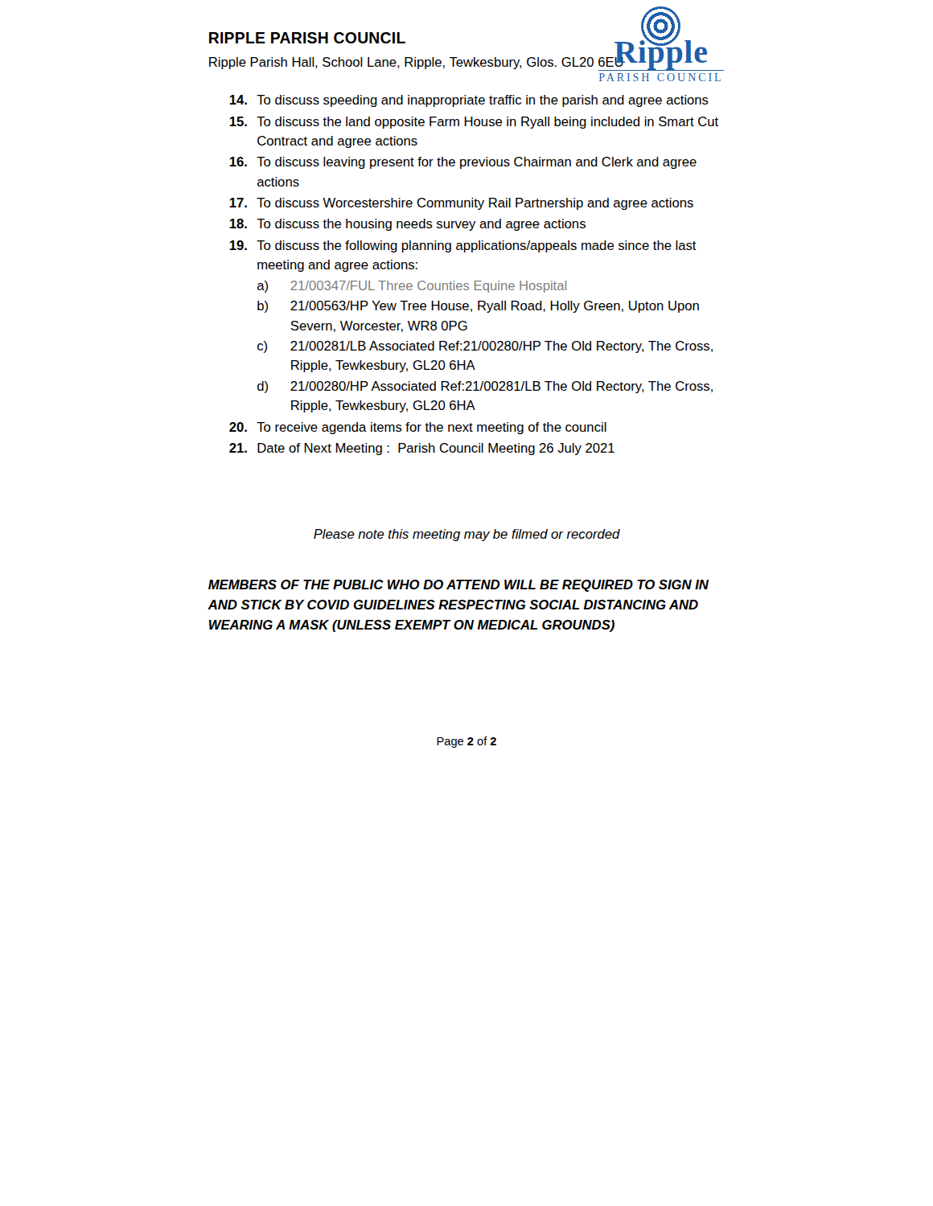Ripple
Parish Council
RIPPLE PARISH COUNCIL
Ripple Parish Hall, School Lane, Ripple, Tewkesbury, Glos. GL20 6EU
14. To discuss speeding and inappropriate traffic in the parish and agree actions
15. To discuss the land opposite Farm House in Ryall being included in Smart Cut Contract and agree actions
16. To discuss leaving present for the previous Chairman and Clerk and agree actions
17. To discuss Worcestershire Community Rail Partnership and agree actions
18. To discuss the housing needs survey and agree actions
19. To discuss the following planning applications/appeals made since the last meeting and agree actions:
a) 21/00347/FUL Three Counties Equine Hospital
b) 21/00563/HP Yew Tree House, Ryall Road, Holly Green, Upton Upon Severn, Worcester, WR8 0PG
c) 21/00281/LB Associated Ref:21/00280/HP The Old Rectory, The Cross, Ripple, Tewkesbury, GL20 6HA
d) 21/00280/HP Associated Ref:21/00281/LB The Old Rectory, The Cross, Ripple, Tewkesbury, GL20 6HA
20. To receive agenda items for the next meeting of the council
21. Date of Next Meeting : Parish Council Meeting 26 July 2021
Please note this meeting may be filmed or recorded
MEMBERS OF THE PUBLIC WHO DO ATTEND WILL BE REQUIRED TO SIGN IN AND STICK BY COVID GUIDELINES RESPECTING SOCIAL DISTANCING AND WEARING A MASK (UNLESS EXEMPT ON MEDICAL GROUNDS)
Page 2 of 2